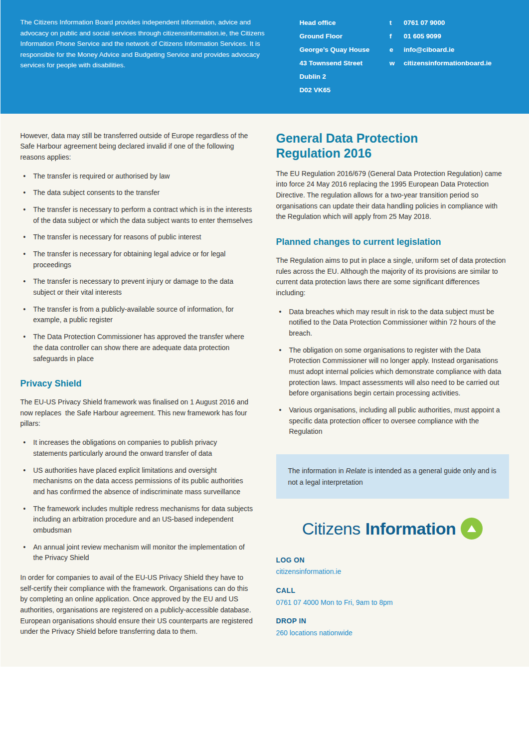The Citizens Information Board provides independent information, advice and advocacy on public and social services through citizensinformation.ie, the Citizens Information Phone Service and the network of Citizens Information Services. It is responsible for the Money Advice and Budgeting Service and provides advocacy services for people with disabilities.
Head office
Ground Floor
George’s Quay House
43 Townsend Street
Dublin 2
D02 VK65
t 0761 07 9000 f 01 605 9099 einfo@ciboard.ie wcitizensinformationboard.ie
However, data may still be transferred outside of Europe regardless of the Safe Harbour agreement being declared invalid if one of the following reasons applies:
The transfer is required or authorised by law
The data subject consents to the transfer
The transfer is necessary to perform a contract which is in the interests of the data subject or which the data subject wants to enter themselves
The transfer is necessary for reasons of public interest
The transfer is necessary for obtaining legal advice or for legal proceedings
The transfer is necessary to prevent injury or damage to the data subject or their vital interests
The transfer is from a publicly-available source of information, for example, a public register
The Data Protection Commissioner has approved the transfer where the data controller can show there are adequate data protection safeguards in place
Privacy Shield
The EU-US Privacy Shield framework was finalised on 1 August 2016 and now replaces the Safe Harbour agreement. This new framework has four pillars:
It increases the obligations on companies to publish privacy statements particularly around the onward transfer of data
US authorities have placed explicit limitations and oversight mechanisms on the data access permissions of its public authorities and has confirmed the absence of indiscriminate mass surveillance
The framework includes multiple redress mechanisms for data subjects including an arbitration procedure and an US-based independent ombudsman
An annual joint review mechanism will monitor the implementation of the Privacy Shield
In order for companies to avail of the EU-US Privacy Shield they have to self-certify their compliance with the framework. Organisations can do this by completing an online application. Once approved by the EU and US authorities, organisations are registered on a publicly-accessible database. European organisations should ensure their US counterparts are registered under the Privacy Shield before transferring data to them.
General Data Protection
Regulation 2016
The EU Regulation 2016/679 (General Data Protection Regulation) came into force 24 May 2016 replacing the 1995 European Data Protection Directive. The regulation allows for a two-year transition period so organisations can update their data handling policies in compliance with the Regulation which will apply from 25 May 2018.
Planned changes to current legislation
The Regulation aims to put in place a single, uniform set of data protection rules across the EU. Although the majority of its provisions are similar to current data protection laws there are some significant differences including:
Data breaches which may result in risk to the data subject must be notified to the Data Protection Commissioner within 72 hours of the breach.
The obligation on some organisations to register with the Data Protection Commissioner will no longer apply. Instead organisations must adopt internal policies which demonstrate compliance with data protection laws. Impact assessments will also need to be carried out before organisations begin certain processing activities.
Various organisations, including all public authorities, must appoint a specific data protection officer to oversee compliance with the Regulation
The information in Relate is intended as a general guide only and is not a legal interpretation
Citizens Information
LOG ON
citizensinformation.ie
CALL
0761 07 4000 Mon to Fri, 9am to 8pm
DROP IN
260 locations nationwide